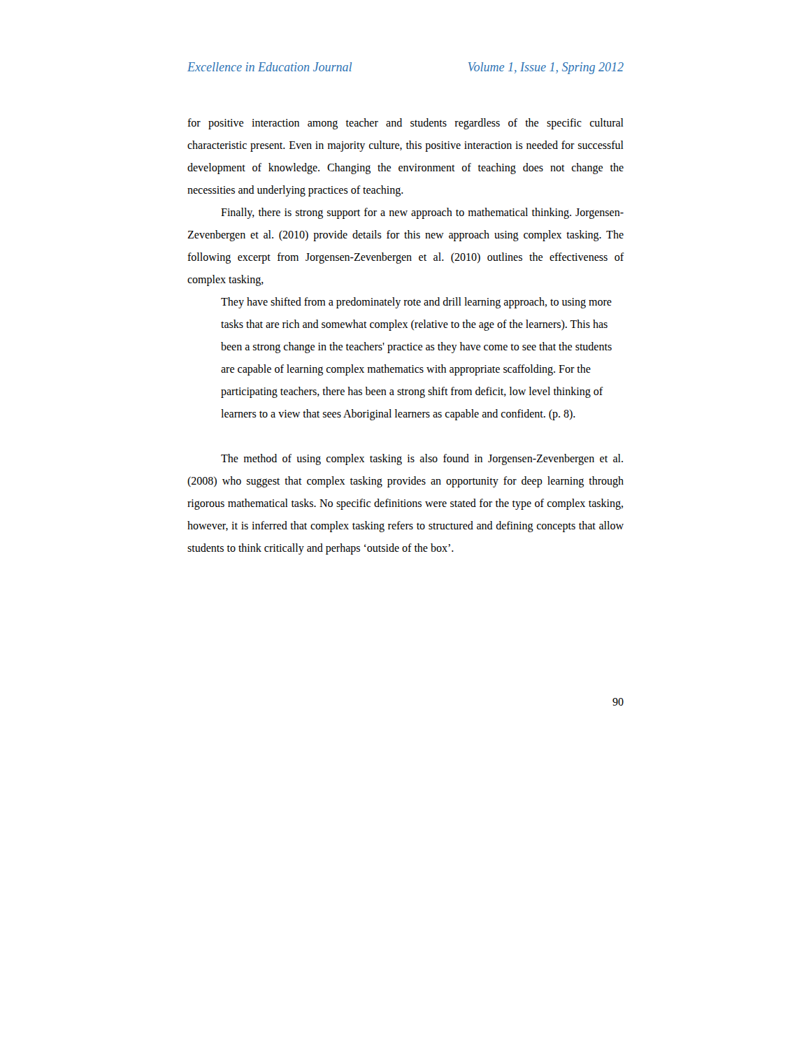Excellence in Education Journal Volume 1, Issue 1, Spring 2012
for positive interaction among teacher and students regardless of the specific cultural characteristic present. Even in majority culture, this positive interaction is needed for successful development of knowledge. Changing the environment of teaching does not change the necessities and underlying practices of teaching.
Finally, there is strong support for a new approach to mathematical thinking. Jorgensen-Zevenbergen et al. (2010) provide details for this new approach using complex tasking. The following excerpt from Jorgensen-Zevenbergen et al. (2010) outlines the effectiveness of complex tasking,
They have shifted from a predominately rote and drill learning approach, to using more tasks that are rich and somewhat complex (relative to the age of the learners). This has been a strong change in the teachers' practice as they have come to see that the students are capable of learning complex mathematics with appropriate scaffolding. For the participating teachers, there has been a strong shift from deficit, low level thinking of learners to a view that sees Aboriginal learners as capable and confident. (p. 8).
The method of using complex tasking is also found in Jorgensen-Zevenbergen et al. (2008) who suggest that complex tasking provides an opportunity for deep learning through rigorous mathematical tasks. No specific definitions were stated for the type of complex tasking, however, it is inferred that complex tasking refers to structured and defining concepts that allow students to think critically and perhaps ‘outside of the box’.
90